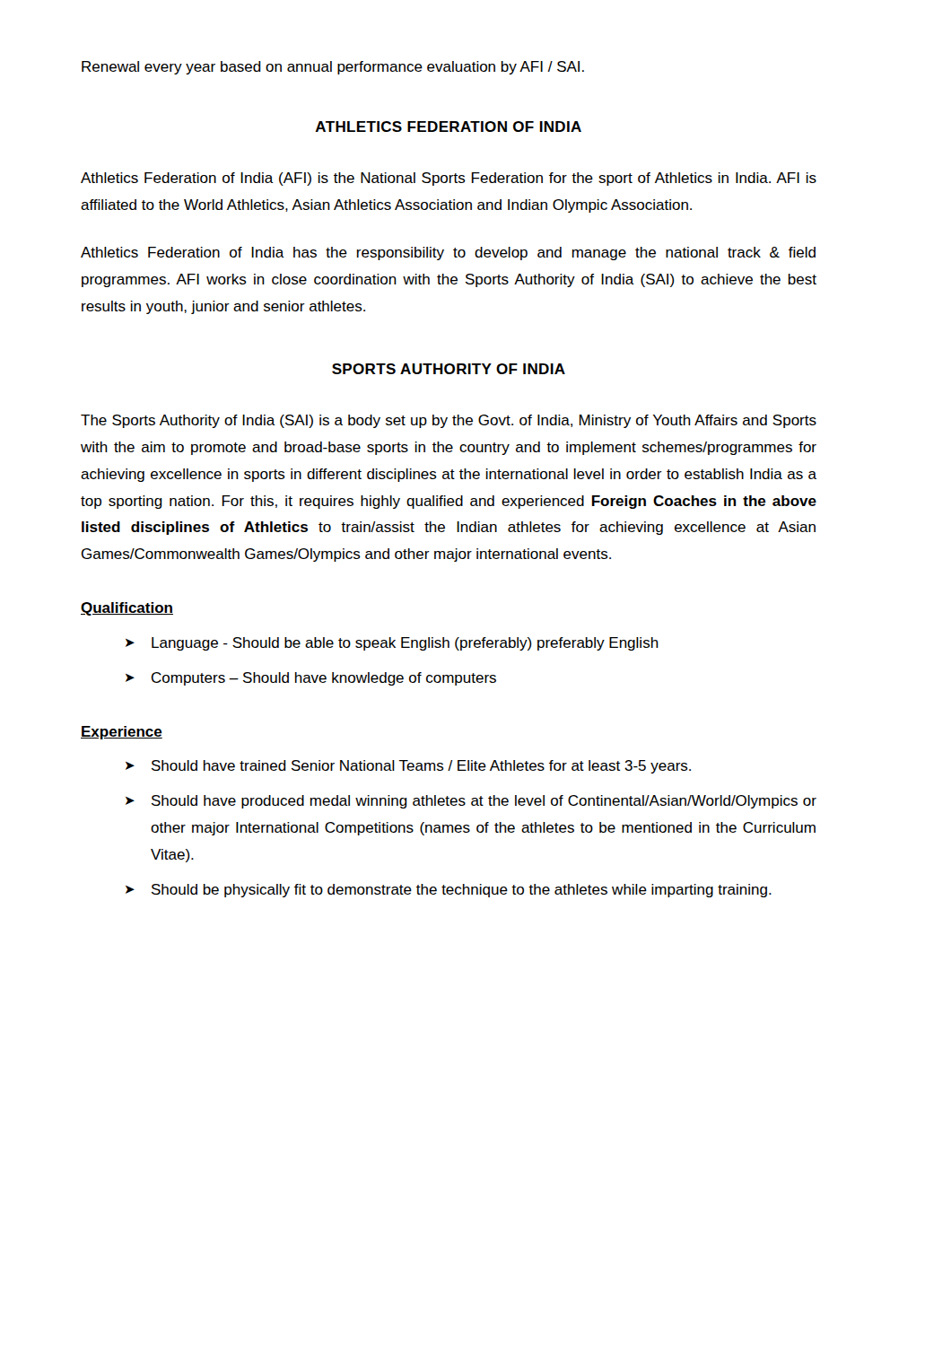Renewal every year based on annual performance evaluation by AFI / SAI.
ATHLETICS FEDERATION OF INDIA
Athletics Federation of India (AFI) is the National Sports Federation for the sport of Athletics in India. AFI is affiliated to the World Athletics, Asian Athletics Association and Indian Olympic Association.
Athletics Federation of India has the responsibility to develop and manage the national track & field programmes. AFI works in close coordination with the Sports Authority of India (SAI) to achieve the best results in youth, junior and senior athletes.
SPORTS AUTHORITY OF INDIA
The Sports Authority of India (SAI) is a body set up by the Govt. of India, Ministry of Youth Affairs and Sports with the aim to promote and broad-base sports in the country and to implement schemes/programmes for achieving excellence in sports in different disciplines at the international level in order to establish India as a top sporting nation. For this, it requires highly qualified and experienced Foreign Coaches in the above listed disciplines of Athletics to train/assist the Indian athletes for achieving excellence at Asian Games/Commonwealth Games/Olympics and other major international events.
Qualification
Language - Should be able to speak English (preferably) preferably English
Computers – Should have knowledge of computers
Experience
Should have trained Senior National Teams / Elite Athletes for at least 3-5 years.
Should have produced medal winning athletes at the level of Continental/Asian/World/Olympics or other major International Competitions (names of the athletes to be mentioned in the Curriculum Vitae).
Should be physically fit to demonstrate the technique to the athletes while imparting training.